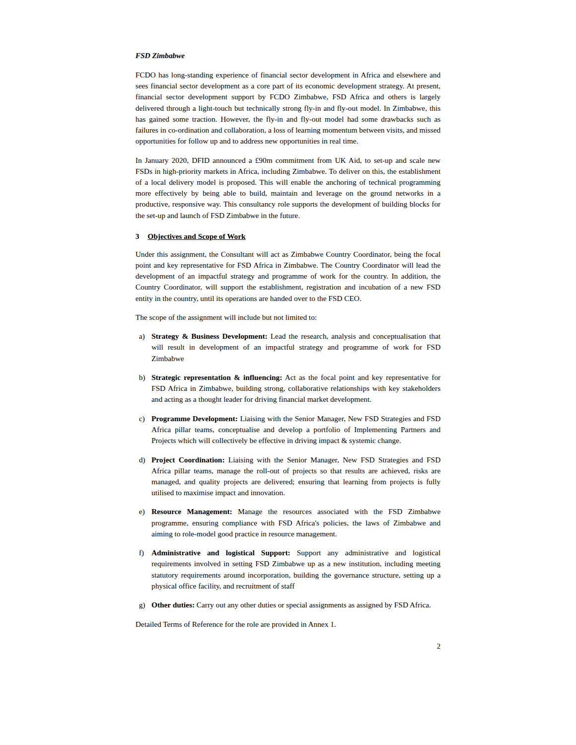FSD Zimbabwe
FCDO has long-standing experience of financial sector development in Africa and elsewhere and sees financial sector development as a core part of its economic development strategy. At present, financial sector development support by FCDO Zimbabwe, FSD Africa and others is largely delivered through a light-touch but technically strong fly-in and fly-out model. In Zimbabwe, this has gained some traction. However, the fly-in and fly-out model had some drawbacks such as failures in co-ordination and collaboration, a loss of learning momentum between visits, and missed opportunities for follow up and to address new opportunities in real time.
In January 2020, DFID announced a £90m commitment from UK Aid, to set-up and scale new FSDs in high-priority markets in Africa, including Zimbabwe. To deliver on this, the establishment of a local delivery model is proposed. This will enable the anchoring of technical programming more effectively by being able to build, maintain and leverage on the ground networks in a productive, responsive way. This consultancy role supports the development of building blocks for the set-up and launch of FSD Zimbabwe in the future.
3 Objectives and Scope of Work
Under this assignment, the Consultant will act as Zimbabwe Country Coordinator, being the focal point and key representative for FSD Africa in Zimbabwe. The Country Coordinator will lead the development of an impactful strategy and programme of work for the country. In addition, the Country Coordinator, will support the establishment, registration and incubation of a new FSD entity in the country, until its operations are handed over to the FSD CEO.
The scope of the assignment will include but not limited to:
a) Strategy & Business Development: Lead the research, analysis and conceptualisation that will result in development of an impactful strategy and programme of work for FSD Zimbabwe
b) Strategic representation & influencing: Act as the focal point and key representative for FSD Africa in Zimbabwe, building strong, collaborative relationships with key stakeholders and acting as a thought leader for driving financial market development.
c) Programme Development: Liaising with the Senior Manager, New FSD Strategies and FSD Africa pillar teams, conceptualise and develop a portfolio of Implementing Partners and Projects which will collectively be effective in driving impact & systemic change.
d) Project Coordination: Liaising with the Senior Manager, New FSD Strategies and FSD Africa pillar teams, manage the roll-out of projects so that results are achieved, risks are managed, and quality projects are delivered; ensuring that learning from projects is fully utilised to maximise impact and innovation.
e) Resource Management: Manage the resources associated with the FSD Zimbabwe programme, ensuring compliance with FSD Africa's policies, the laws of Zimbabwe and aiming to role-model good practice in resource management.
f) Administrative and logistical Support: Support any administrative and logistical requirements involved in setting FSD Zimbabwe up as a new institution, including meeting statutory requirements around incorporation, building the governance structure, setting up a physical office facility, and recruitment of staff
g) Other duties: Carry out any other duties or special assignments as assigned by FSD Africa.
Detailed Terms of Reference for the role are provided in Annex 1.
2